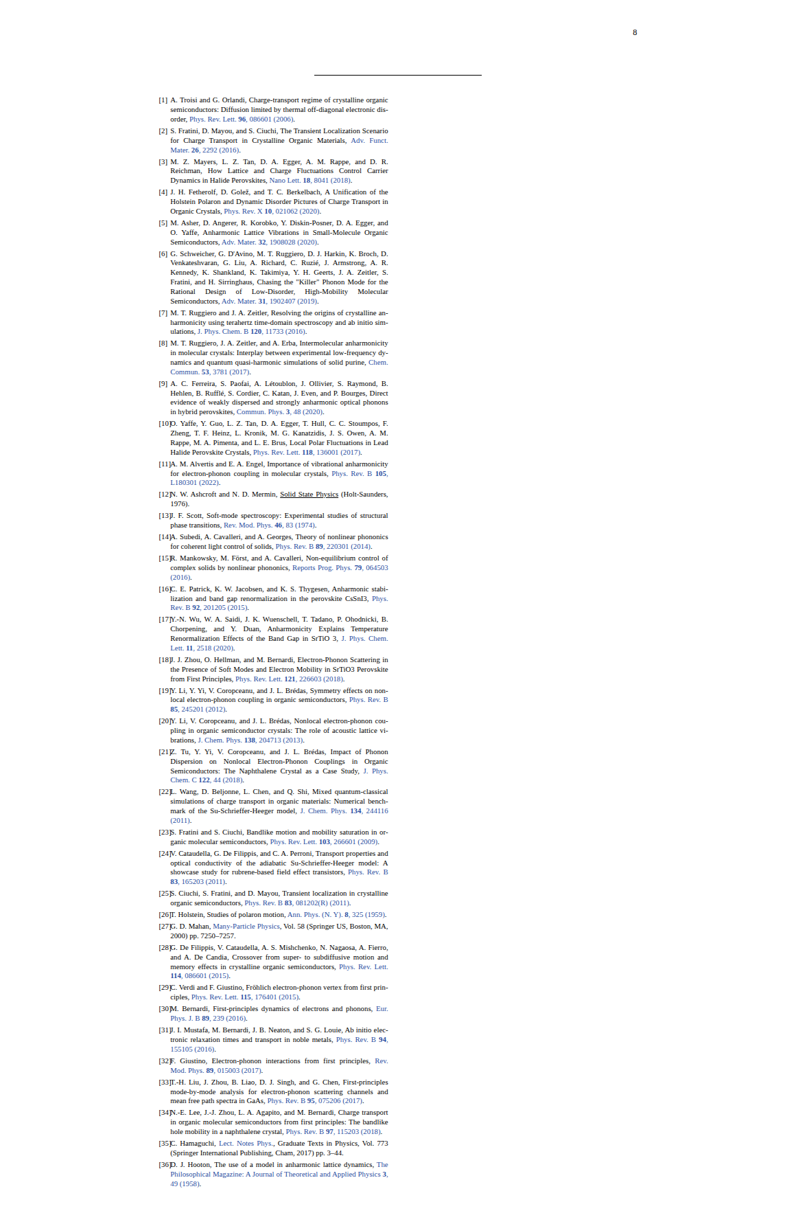8
[1] A. Troisi and G. Orlandi, Charge-transport regime of crystalline organic semiconductors: Diffusion limited by thermal off-diagonal electronic disorder, Phys. Rev. Lett. 96, 086601 (2006).
[2] S. Fratini, D. Mayou, and S. Ciuchi, The Transient Localization Scenario for Charge Transport in Crystalline Organic Materials, Adv. Funct. Mater. 26, 2292 (2016).
[3] M. Z. Mayers, L. Z. Tan, D. A. Egger, A. M. Rappe, and D. R. Reichman, How Lattice and Charge Fluctuations Control Carrier Dynamics in Halide Perovskites, Nano Lett. 18, 8041 (2018).
[4] J. H. Fetherolf, D. Golež, and T. C. Berkelbach, A Unification of the Holstein Polaron and Dynamic Disorder Pictures of Charge Transport in Organic Crystals, Phys. Rev. X 10, 021062 (2020).
[5] M. Asher, D. Angerer, R. Korobko, Y. Diskin-Posner, D. A. Egger, and O. Yaffe, Anharmonic Lattice Vibrations in Small-Molecule Organic Semiconductors, Adv. Mater. 32, 1908028 (2020).
[6] G. Schweicher, G. D'Avino, M. T. Ruggiero, D. J. Harkin, K. Broch, D. Venkateshvaran, G. Liu, A. Richard, C. Ruzié, J. Armstrong, A. R. Kennedy, K. Shankland, K. Takimiya, Y. H. Geerts, J. A. Zeitler, S. Fratini, and H. Sirringhaus, Chasing the "Killer" Phonon Mode for the Rational Design of Low-Disorder, High-Mobility Molecular Semiconductors, Adv. Mater. 31, 1902407 (2019).
[7] M. T. Ruggiero and J. A. Zeitler, Resolving the origins of crystalline anharmonicity using terahertz time-domain spectroscopy and ab initio simulations, J. Phys. Chem. B 120, 11733 (2016).
[8] M. T. Ruggiero, J. A. Zeitler, and A. Erba, Intermolecular anharmonicity in molecular crystals: Interplay between experimental low-frequency dynamics and quantum quasi-harmonic simulations of solid purine, Chem. Commun. 53, 3781 (2017).
[9] A. C. Ferreira, S. Paofai, A. Létoublon, J. Ollivier, S. Raymond, B. Hehlen, B. Rufflé, S. Cordier, C. Katan, J. Even, and P. Bourges, Direct evidence of weakly dispersed and strongly anharmonic optical phonons in hybrid perovskites, Commun. Phys. 3, 48 (2020).
[10] O. Yaffe, Y. Guo, L. Z. Tan, D. A. Egger, T. Hull, C. C. Stoumpos, F. Zheng, T. F. Heinz, L. Kronik, M. G. Kanatzidis, J. S. Owen, A. M. Rappe, M. A. Pimenta, and L. E. Brus, Local Polar Fluctuations in Lead Halide Perovskite Crystals, Phys. Rev. Lett. 118, 136001 (2017).
[11] A. M. Alvertis and E. A. Engel, Importance of vibrational anharmonicity for electron-phonon coupling in molecular crystals, Phys. Rev. B 105, L180301 (2022).
[12] N. W. Ashcroft and N. D. Mermin, Solid State Physics (Holt-Saunders, 1976).
[13] J. F. Scott, Soft-mode spectroscopy: Experimental studies of structural phase transitions, Rev. Mod. Phys. 46, 83 (1974).
[14] A. Subedi, A. Cavalleri, and A. Georges, Theory of nonlinear phononics for coherent light control of solids, Phys. Rev. B 89, 220301 (2014).
[15] R. Mankowsky, M. Först, and A. Cavalleri, Non-equilibrium control of complex solids by nonlinear phononics, Reports Prog. Phys. 79, 064503 (2016).
[16] C. E. Patrick, K. W. Jacobsen, and K. S. Thygesen, Anharmonic stabilization and band gap renormalization in the perovskite CsSnI3, Phys. Rev. B 92, 201205 (2015).
[17] Y.-N. Wu, W. A. Saidi, J. K. Wuenschell, T. Tadano, P. Ohodnicki, B. Chorpening, and Y. Duan, Anharmonicity Explains Temperature Renormalization Effects of the Band Gap in SrTiO 3, J. Phys. Chem. Lett. 11, 2518 (2020).
[18] J. J. Zhou, O. Hellman, and M. Bernardi, Electron-Phonon Scattering in the Presence of Soft Modes and Electron Mobility in SrTiO3 Perovskite from First Principles, Phys. Rev. Lett. 121, 226603 (2018).
[19] Y. Li, Y. Yi, V. Coropceanu, and J. L. Brédas, Symmetry effects on nonlocal electron-phonon coupling in organic semiconductors, Phys. Rev. B 85, 245201 (2012).
[20] Y. Li, V. Coropceanu, and J. L. Brédas, Nonlocal electron-phonon coupling in organic semiconductor crystals: The role of acoustic lattice vibrations, J. Chem. Phys. 138, 204713 (2013).
[21] Z. Tu, Y. Yi, V. Coropceanu, and J. L. Brédas, Impact of Phonon Dispersion on Nonlocal Electron-Phonon Couplings in Organic Semiconductors: The Naphthalene Crystal as a Case Study, J. Phys. Chem. C 122, 44 (2018).
[22] L. Wang, D. Beljonne, L. Chen, and Q. Shi, Mixed quantum-classical simulations of charge transport in organic materials: Numerical benchmark of the Su-Schrieffer-Heeger model, J. Chem. Phys. 134, 244116 (2011).
[23] S. Fratini and S. Ciuchi, Bandlike motion and mobility saturation in organic molecular semiconductors, Phys. Rev. Lett. 103, 266601 (2009).
[24] V. Cataudella, G. De Filippis, and C. A. Perroni, Transport properties and optical conductivity of the adiabatic Su-Schrieffer-Heeger model: A showcase study for rubrene-based field effect transistors, Phys. Rev. B 83, 165203 (2011).
[25] S. Ciuchi, S. Fratini, and D. Mayou, Transient localization in crystalline organic semiconductors, Phys. Rev. B 83, 081202(R) (2011).
[26] T. Holstein, Studies of polaron motion, Ann. Phys. (N. Y). 8, 325 (1959).
[27] G. D. Mahan, Many-Particle Physics, Vol. 58 (Springer US, Boston, MA, 2000) pp. 7250–7257.
[28] G. De Filippis, V. Cataudella, A. S. Mishchenko, N. Nagaosa, A. Fierro, and A. De Candia, Crossover from super- to subdiffusive motion and memory effects in crystalline organic semiconductors, Phys. Rev. Lett. 114, 086601 (2015).
[29] C. Verdi and F. Giustino, Fröhlich electron-phonon vertex from first principles, Phys. Rev. Lett. 115, 176401 (2015).
[30] M. Bernardi, First-principles dynamics of electrons and phonons, Eur. Phys. J. B 89, 239 (2016).
[31] J. I. Mustafa, M. Bernardi, J. B. Neaton, and S. G. Louie, Ab initio electronic relaxation times and transport in noble metals, Phys. Rev. B 94, 155105 (2016).
[32] F. Giustino, Electron-phonon interactions from first principles, Rev. Mod. Phys. 89, 015003 (2017).
[33] T.-H. Liu, J. Zhou, B. Liao, D. J. Singh, and G. Chen, First-principles mode-by-mode analysis for electron-phonon scattering channels and mean free path spectra in GaAs, Phys. Rev. B 95, 075206 (2017).
[34] N.-E. Lee, J.-J. Zhou, L. A. Agapito, and M. Bernardi, Charge transport in organic molecular semiconductors from first principles: The bandlike hole mobility in a naphthalene crystal, Phys. Rev. B 97, 115203 (2018).
[35] C. Hamaguchi, Lect. Notes Phys., Graduate Texts in Physics, Vol. 773 (Springer International Publishing, Cham, 2017) pp. 3–44.
[36] D. J. Hooton, The use of a model in anharmonic lattice dynamics, The Philosophical Magazine: A Journal of Theoretical and Applied Physics 3, 49 (1958).